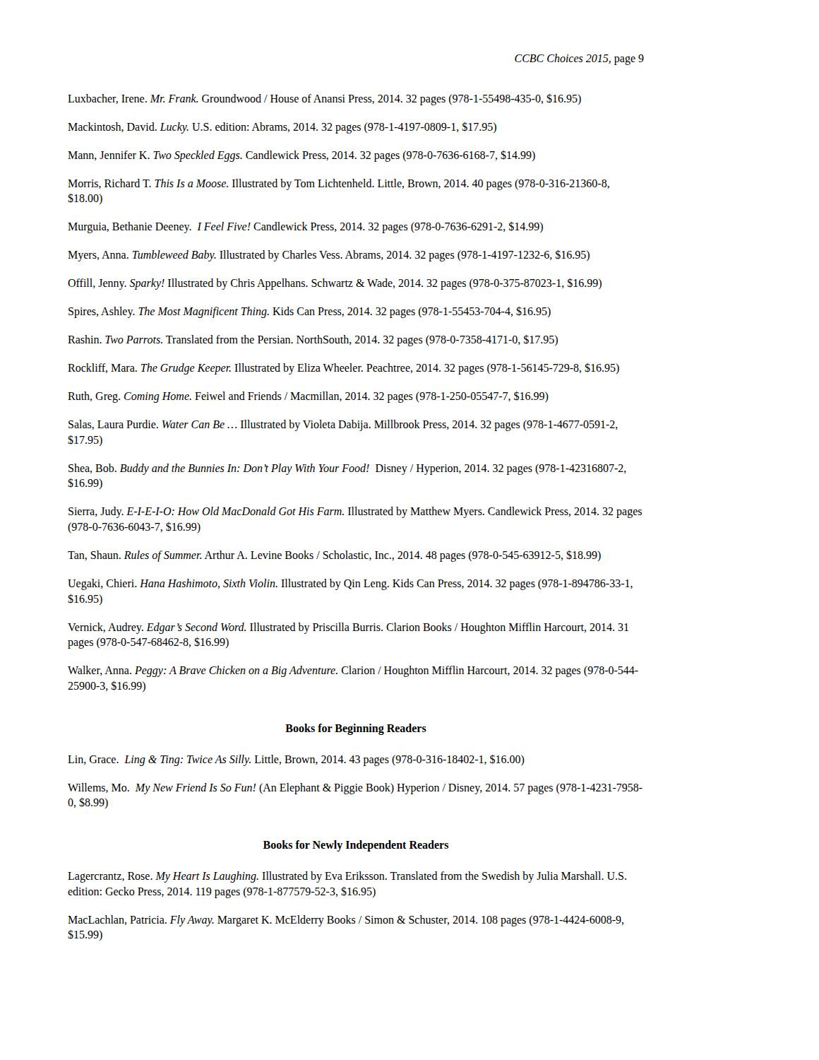CCBC Choices 2015, page 9
Luxbacher, Irene. Mr. Frank. Groundwood / House of Anansi Press, 2014. 32 pages (978-1-55498-435-0, $16.95)
Mackintosh, David. Lucky. U.S. edition: Abrams, 2014. 32 pages (978-1-4197-0809-1, $17.95)
Mann, Jennifer K. Two Speckled Eggs. Candlewick Press, 2014. 32 pages (978-0-7636-6168-7, $14.99)
Morris, Richard T. This Is a Moose. Illustrated by Tom Lichtenheld. Little, Brown, 2014. 40 pages (978-0-316-21360-8, $18.00)
Murguia, Bethanie Deeney. I Feel Five! Candlewick Press, 2014. 32 pages (978-0-7636-6291-2, $14.99)
Myers, Anna. Tumbleweed Baby. Illustrated by Charles Vess. Abrams, 2014. 32 pages (978-1-4197-1232-6, $16.95)
Offill, Jenny. Sparky! Illustrated by Chris Appelhans. Schwartz & Wade, 2014. 32 pages (978-0-375-87023-1, $16.99)
Spires, Ashley. The Most Magnificent Thing. Kids Can Press, 2014. 32 pages (978-1-55453-704-4, $16.95)
Rashin. Two Parrots. Translated from the Persian. NorthSouth, 2014. 32 pages (978-0-7358-4171-0, $17.95)
Rockliff, Mara. The Grudge Keeper. Illustrated by Eliza Wheeler. Peachtree, 2014. 32 pages (978-1-56145-729-8, $16.95)
Ruth, Greg. Coming Home. Feiwel and Friends / Macmillan, 2014. 32 pages (978-1-250-05547-7, $16.99)
Salas, Laura Purdie. Water Can Be … Illustrated by Violeta Dabija. Millbrook Press, 2014. 32 pages (978-1-4677-0591-2, $17.95)
Shea, Bob. Buddy and the Bunnies In: Don’t Play With Your Food! Disney / Hyperion, 2014. 32 pages (978-1-42316807-2, $16.99)
Sierra, Judy. E-I-E-I-O: How Old MacDonald Got His Farm. Illustrated by Matthew Myers. Candlewick Press, 2014. 32 pages (978-0-7636-6043-7, $16.99)
Tan, Shaun. Rules of Summer. Arthur A. Levine Books / Scholastic, Inc., 2014. 48 pages (978-0-545-63912-5, $18.99)
Uegaki, Chieri. Hana Hashimoto, Sixth Violin. Illustrated by Qin Leng. Kids Can Press, 2014. 32 pages (978-1-894786-33-1, $16.95)
Vernick, Audrey. Edgar’s Second Word. Illustrated by Priscilla Burris. Clarion Books / Houghton Mifflin Harcourt, 2014. 31 pages (978-0-547-68462-8, $16.99)
Walker, Anna. Peggy: A Brave Chicken on a Big Adventure. Clarion / Houghton Mifflin Harcourt, 2014. 32 pages (978-0-544-25900-3, $16.99)
Books for Beginning Readers
Lin, Grace. Ling & Ting: Twice As Silly. Little, Brown, 2014. 43 pages (978-0-316-18402-1, $16.00)
Willems, Mo. My New Friend Is So Fun! (An Elephant & Piggie Book) Hyperion / Disney, 2014. 57 pages (978-1-4231-7958-0, $8.99)
Books for Newly Independent Readers
Lagercrantz, Rose. My Heart Is Laughing. Illustrated by Eva Eriksson. Translated from the Swedish by Julia Marshall. U.S. edition: Gecko Press, 2014. 119 pages (978-1-877579-52-3, $16.95)
MacLachlan, Patricia. Fly Away. Margaret K. McElderry Books / Simon & Schuster, 2014. 108 pages (978-1-4424-6008-9, $15.99)